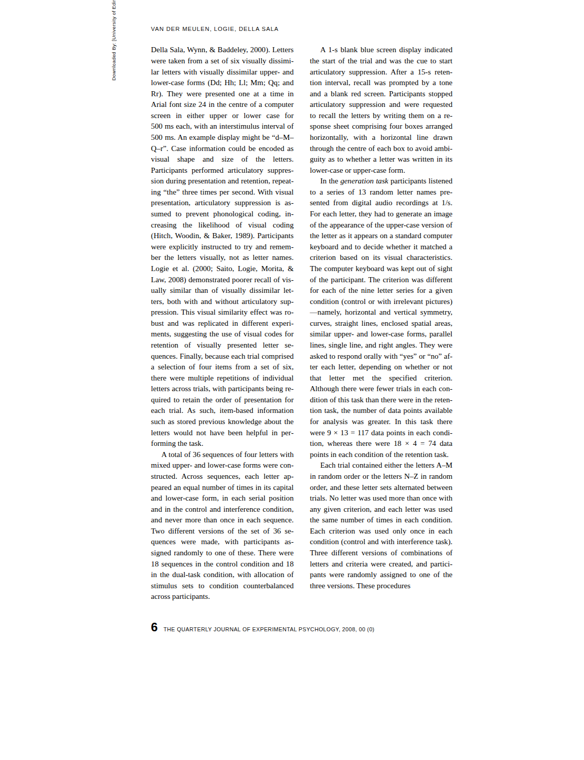Downloaded By: [University of Edinburgh] At: 13:20 5 January 2009
Van der Meulen, Logie, Della Sala
Della Sala, Wynn, & Baddeley, 2000). Letters were taken from a set of six visually dissimilar letters with visually dissimilar upper- and lower-case forms (Dd; Hh; Ll; Mm; Qq; and Rr). They were presented one at a time in Arial font size 24 in the centre of a computer screen in either upper or lower case for 500 ms each, with an interstimulus interval of 500 ms. An example display might be “d–M–Q–r”. Case information could be encoded as visual shape and size of the letters. Participants performed articulatory suppression during presentation and retention, repeating “the” three times per second. With visual presentation, articulatory suppression is assumed to prevent phonological coding, increasing the likelihood of visual coding (Hitch, Woodin, & Baker, 1989). Participants were explicitly instructed to try and remember the letters visually, not as letter names. Logie et al. (2000; Saito, Logie, Morita, & Law, 2008) demonstrated poorer recall of visually similar than of visually dissimilar letters, both with and without articulatory suppression. This visual similarity effect was robust and was replicated in different experiments, suggesting the use of visual codes for retention of visually presented letter sequences. Finally, because each trial comprised a selection of four items from a set of six, there were multiple repetitions of individual letters across trials, with participants being required to retain the order of presentation for each trial. As such, item-based information such as stored previous knowledge about the letters would not have been helpful in performing the task.
A total of 36 sequences of four letters with mixed upper- and lower-case forms were constructed. Across sequences, each letter appeared an equal number of times in its capital and lower-case form, in each serial position and in the control and interference condition, and never more than once in each sequence. Two different versions of the set of 36 sequences were made, with participants assigned randomly to one of these. There were 18 sequences in the control condition and 18 in the dual-task condition, with allocation of stimulus sets to condition counterbalanced across participants.
A 1-s blank blue screen display indicated the start of the trial and was the cue to start articulatory suppression. After a 15-s retention interval, recall was prompted by a tone and a blank red screen. Participants stopped articulatory suppression and were requested to recall the letters by writing them on a response sheet comprising four boxes arranged horizontally, with a horizontal line drawn through the centre of each box to avoid ambiguity as to whether a letter was written in its lower-case or upper-case form.
In the generation task participants listened to a series of 13 random letter names presented from digital audio recordings at 1/s. For each letter, they had to generate an image of the appearance of the upper-case version of the letter as it appears on a standard computer keyboard and to decide whether it matched a criterion based on its visual characteristics. The computer keyboard was kept out of sight of the participant. The criterion was different for each of the nine letter series for a given condition (control or with irrelevant pictures)—namely, horizontal and vertical symmetry, curves, straight lines, enclosed spatial areas, similar upper- and lower-case forms, parallel lines, single line, and right angles. They were asked to respond orally with “yes” or “no” after each letter, depending on whether or not that letter met the specified criterion. Although there were fewer trials in each condition of this task than there were in the retention task, the number of data points available for analysis was greater. In this task there were 9 × 13 = 117 data points in each condition, whereas there were 18 × 4 = 74 data points in each condition of the retention task.
Each trial contained either the letters A–M in random order or the letters N–Z in random order, and these letter sets alternated between trials. No letter was used more than once with any given criterion, and each letter was used the same number of times in each condition. Each criterion was used only once in each condition (control and with interference task). Three different versions of combinations of letters and criteria were created, and participants were randomly assigned to one of the three versions. These procedures
6 The Quarterly Journal of Experimental Psychology, 2008, 00 (0)